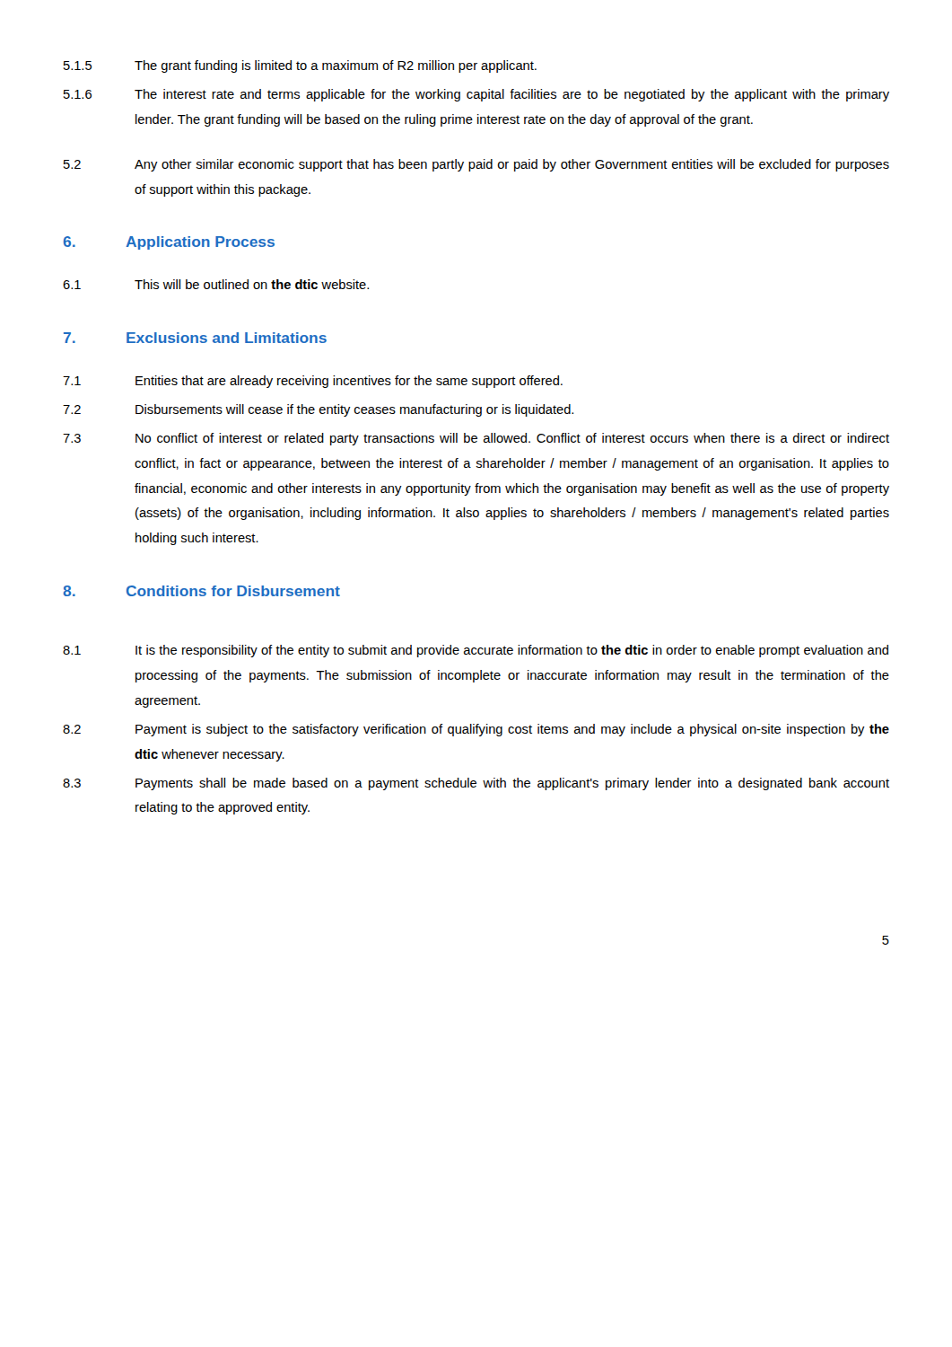5.1.5
The grant funding is limited to a maximum of R2 million per applicant.
5.1.6
The interest rate and terms applicable for the working capital facilities are to be negotiated by the applicant with the primary lender. The grant funding will be based on the ruling prime interest rate on the day of approval of the grant.
5.2
Any other similar economic support that has been partly paid or paid by other Government entities will be excluded for purposes of support within this package.
6. Application Process
6.1
This will be outlined on the dtic website.
7. Exclusions and Limitations
7.1
Entities that are already receiving incentives for the same support offered.
7.2
Disbursements will cease if the entity ceases manufacturing or is liquidated.
7.3
No conflict of interest or related party transactions will be allowed. Conflict of interest occurs when there is a direct or indirect conflict, in fact or appearance, between the interest of a shareholder / member / management of an organisation. It applies to financial, economic and other interests in any opportunity from which the organisation may benefit as well as the use of property (assets) of the organisation, including information. It also applies to shareholders / members / management's related parties holding such interest.
8. Conditions for Disbursement
8.1
It is the responsibility of the entity to submit and provide accurate information to the dtic in order to enable prompt evaluation and processing of the payments. The submission of incomplete or inaccurate information may result in the termination of the agreement.
8.2
Payment is subject to the satisfactory verification of qualifying cost items and may include a physical on-site inspection by the dtic whenever necessary.
8.3
Payments shall be made based on a payment schedule with the applicant's primary lender into a designated bank account relating to the approved entity.
5